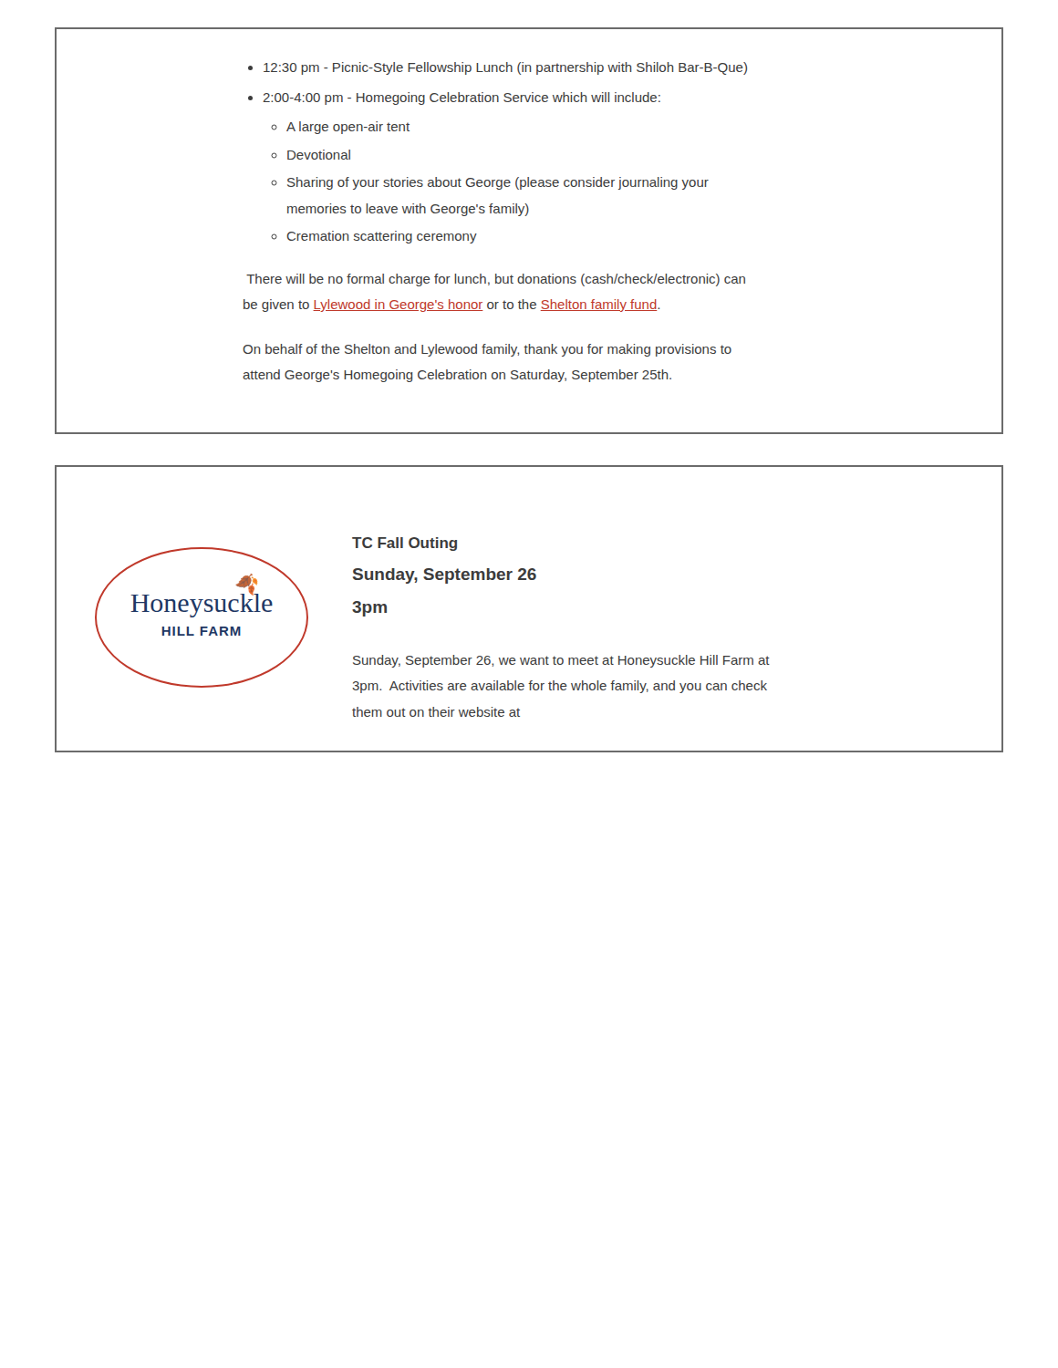12:30 pm - Picnic-Style Fellowship Lunch (in partnership with Shiloh Bar-B-Que)
2:00-4:00 pm - Homegoing Celebration Service which will include:
A large open-air tent
Devotional
Sharing of your stories about George (please consider journaling your memories to leave with George's family)
Cremation scattering ceremony
There will be no formal charge for lunch, but donations (cash/check/electronic) can be given to Lylewood in George's honor or to the Shelton family fund.
On behalf of the Shelton and Lylewood family, thank you for making provisions to attend George's Homegoing Celebration on Saturday, September 25th.
🍂
Honeysuckle
HILL FARM
TC Fall Outing
Sunday, September 26
3pm
Sunday, September 26, we want to meet at Honeysuckle Hill Farm at 3pm. Activities are available for the whole family, and you can check them out on their website at